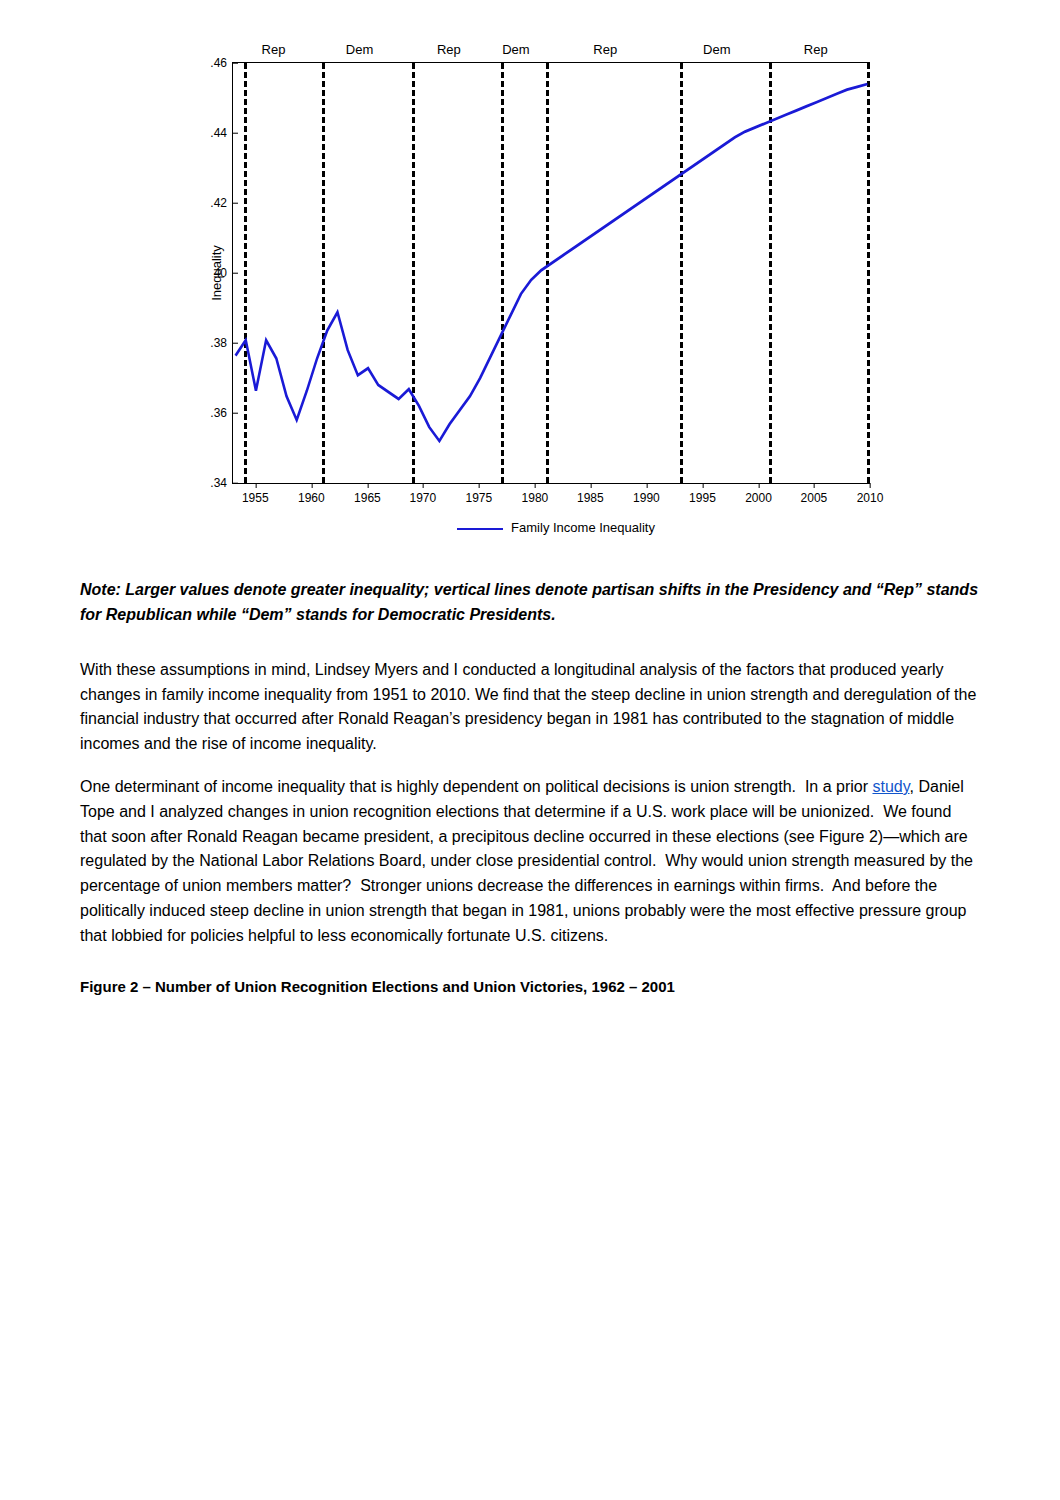Rep Dem Rep Dem Rep Dem Rep
Inequality .46 .44 .42 40 .38 .36 .34 1955 1960 1965 1970 1975 1980 1985 1990 1995 2000 2005 2010
Family Income Inequality
Note: Larger values denote greater inequality; vertical lines denote partisan shifts in the Presidency and “Rep” stands for Republican while “Dem” stands for Democratic Presidents.
With these assumptions in mind, Lindsey Myers and I conducted a longitudinal analysis of the factors that produced yearly changes in family income inequality from 1951 to 2010. We find that the steep decline in union strength and deregulation of the financial industry that occurred after Ronald Reagan’s presidency began in 1981 has contributed to the stagnation of middle incomes and the rise of income inequality.
One determinant of income inequality that is highly dependent on political decisions is union strength. In a prior study, Daniel Tope and I analyzed changes in union recognition elections that determine if a U.S. work place will be unionized. We found that soon after Ronald Reagan became president, a precipitous decline occurred in these elections (see Figure 2)—which are regulated by the National Labor Relations Board, under close presidential control. Why would union strength measured by the percentage of union members matter? Stronger unions decrease the differences in earnings within firms. And before the politically induced steep decline in union strength that began in 1981, unions probably were the most effective pressure group that lobbied for policies helpful to less economically fortunate U.S. citizens.
Figure 2 – Number of Union Recognition Elections and Union Victories, 1962 – 2001